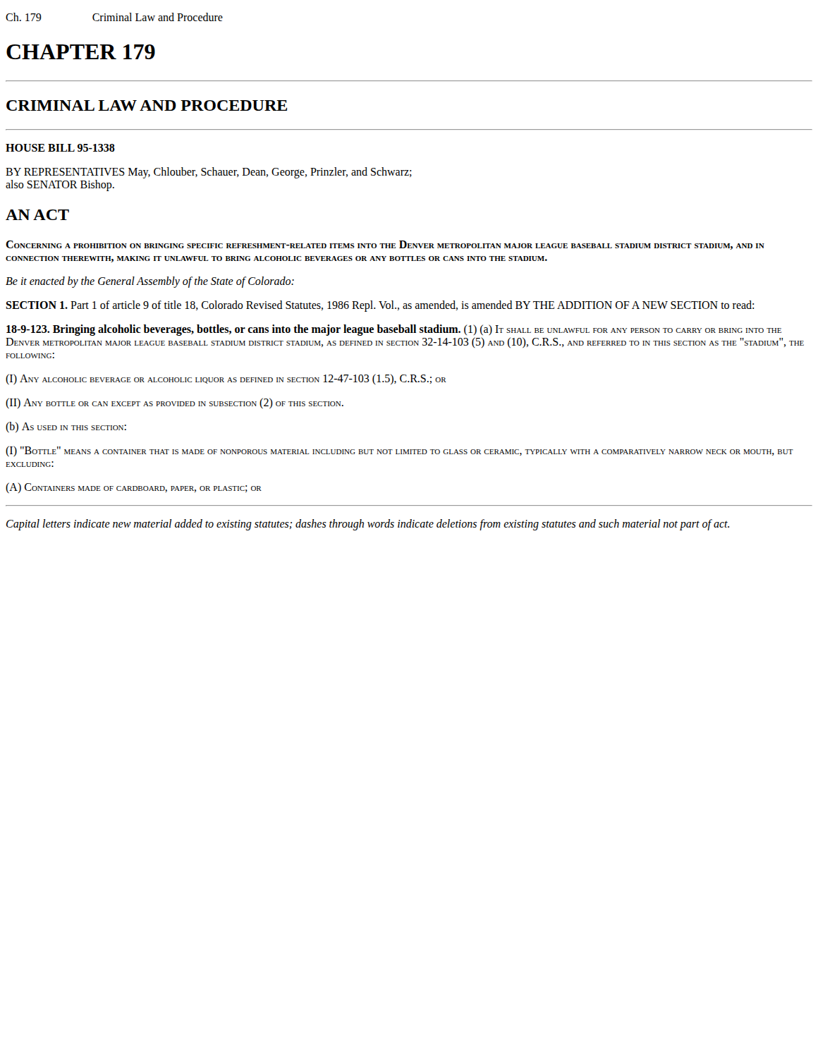Ch. 179 Criminal Law and Procedure
CHAPTER 179
CRIMINAL LAW AND PROCEDURE
HOUSE BILL 95-1338
BY REPRESENTATIVES May, Chlouber, Schauer, Dean, George, Prinzler, and Schwarz;
also SENATOR Bishop.
AN ACT
Concerning a prohibition on bringing specific refreshment-related items into the Denver metropolitan major league baseball stadium district stadium, and in connection therewith, making it unlawful to bring alcoholic beverages or any bottles or cans into the stadium.
Be it enacted by the General Assembly of the State of Colorado:
SECTION 1. Part 1 of article 9 of title 18, Colorado Revised Statutes, 1986 Repl. Vol., as amended, is amended BY THE ADDITION OF A NEW SECTION to read:
18-9-123. Bringing alcoholic beverages, bottles, or cans into the major league baseball stadium. (1) (a) It shall be unlawful for any person to carry or bring into the Denver metropolitan major league baseball stadium district stadium, as defined in section 32-14-103 (5) and (10), C.R.S., and referred to in this section as the "stadium", the following:
(I) Any alcoholic beverage or alcoholic liquor as defined in section 12-47-103 (1.5), C.R.S.; or
(II) Any bottle or can except as provided in subsection (2) of this section.
(b) As used in this section:
(I) "Bottle" means a container that is made of nonporous material including but not limited to glass or ceramic, typically with a comparatively narrow neck or mouth, but excluding:
(A) Containers made of cardboard, paper, or plastic; or
Capital letters indicate new material added to existing statutes; dashes through words indicate deletions from existing statutes and such material not part of act.